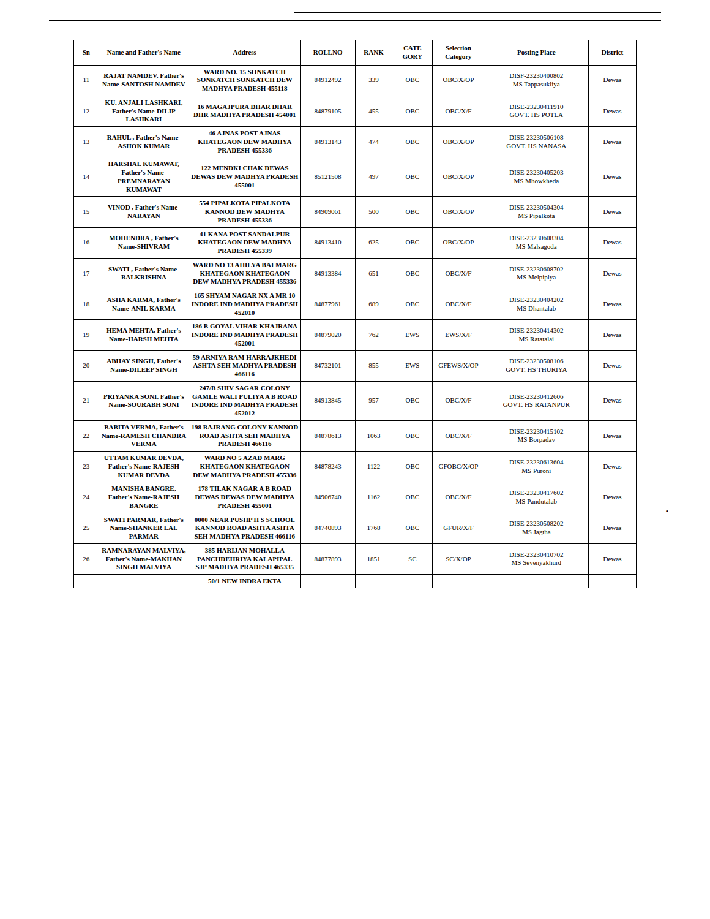.
| Sn | Name and Father's Name | Address | ROLLNO | RANK | CATE GORY | Selection Category | Posting Place | District |
| --- | --- | --- | --- | --- | --- | --- | --- | --- |
| 11 | RAJAT NAMDEV, Father's Name-SANTOSH NAMDEV | WARD NO. 15 SONKATCH SONKATCH SONKATCH DEW MADHYA PRADESH 455118 | 84912492 | 339 | OBC | OBC/X/OP | DISF-23230400802 MS Tappasukliya | Dewas |
| 12 | KU. ANJALI LASHKARI, Father's Name-DILIP LASHKARI | 16 MAGAJPURA DHAR DHAR DHR MADHYA PRADESH 454001 | 84879105 | 455 | OBC | OBC/X/F | DISE-23230411910 GOVT. HS POTLA | Dewas |
| 13 | RAHUL , Father's Name-ASHOK KUMAR | 46 AJNAS POST AJNAS KHATEGAON DEW MADHYA PRADESH 455336 | 84913143 | 474 | OBC | OBC/X/OP | DISE-23230506108 GOVT. HS NANASA | Dewas |
| 14 | HARSHAL KUMAWAT, Father's Name-PREMNARAYAN KUMAWAT | 122 MENDKI CHAK DEWAS DEWAS DEW MADHYA PRADESH 455001 | 85121508 | 497 | OBC | OBC/X/OP | DISE-23230405203 MS Mhowkheda | Dewas |
| 15 | VINOD , Father's Name-NARAYAN | 554 PIPALKOTA PIPALKOTA KANNOD DEW MADHYA PRADESH 455336 | 84909061 | 500 | OBC | OBC/X/OP | DISE-23230504304 MS Pipalkota | Dewas |
| 16 | MOHENDRA , Father's Name-SHIVRAM | 41 KANA POST SANDALPUR KHATEGAON DEW MADHYA PRADESH 455339 | 84913410 | 625 | OBC | OBC/X/OP | DISE-23230608304 MS Malsagoda | Dewas |
| 17 | SWATI , Father's Name-BALKRISHNA | WARD NO 13 AHILYA BAI MARG KHATEGAON KHATEGAON DEW MADHYA PRADESH 455336 | 84913384 | 651 | OBC | OBC/X/F | DISE-23230608702 MS Melpiplya | Dewas |
| 18 | ASHA KARMA, Father's Name-ANIL KARMA | 165 SHYAM NAGAR NX A MR 10 INDORE IND MADHYA PRADESH 452010 | 84877961 | 689 | OBC | OBC/X/F | DISE-23230404202 MS Dhantalab | Dewas |
| 19 | HEMA MEHTA, Father's Name-HARSH MEHTA | 186 B GOYAL VIHAR KHAJRANA INDORE IND MADHYA PRADESH 452001 | 84879020 | 762 | EWS | EWS/X/F | DISE-23230414302 MS Ratatalai | Dewas |
| 20 | ABHAY SINGH, Father's Name-DILEEP SINGH | 59 ARNIYA RAM HARRAJKHEDI ASHTA SEH MADHYA PRADESH 466116 | 84732101 | 855 | EWS | GFEWS/X/OP | DISE-23230508106 GOVT. HS THURIYA | Dewas |
| 21 | PRIYANKA SONI, Father's Name-SOURABH SONI | 247/B SHIV SAGAR COLONY GAMLE WALI PULIYA A B ROAD INDORE IND MADHYA PRADESH 452012 | 84913845 | 957 | OBC | OBC/X/F | DISE-23230412606 GOVT. HS RATANPUR | Dewas |
| 22 | BABITA VERMA, Father's Name-RAMESH CHANDRA VERMA | 198 BAJRANG COLONY KANNOD ROAD ASHTA SEH MADHYA PRADESH 466116 | 84878613 | 1063 | OBC | OBC/X/F | DISE-23230415102 MS Borpadav | Dewas |
| 23 | UTTAM KUMAR DEVDA, Father's Name-RAJESH KUMAR DEVDA | WARD NO 5 AZAD MARG KHATEGAON KHATEGAON DEW MADHYA PRADESH 455336 | 84878243 | 1122 | OBC | GFOBC/X/OP | DISE-23230613604 MS Puroni | Dewas |
| 24 | MANISHA BANGRE, Father's Name-RAJESH BANGRE | 178 TILAK NAGAR A B ROAD DEWAS DEWAS DEW MADHYA PRADESH 455001 | 84906740 | 1162 | OBC | OBC/X/F | DISE-23230417602 MS Pandutalab | Dewas |
| 25 | SWATI PARMAR, Father's Name-SHANKER LAL PARMAR | 0000 NEAR PUSHP H S SCHOOL KANNOD ROAD ASHTA ASHTA SEH MADHYA PRADESH 466116 | 84740893 | 1768 | OBC | GFUR/X/F | DISE-23230508202 MS Jagtha | Dewas |
| 26 | RAMNARAYAN MALVIYA, Father's Name-MAKHAN SINGH MALVIYA | 385 HARIJAN MOHALLA PANCHDEHRIYA KALAPIPAL SJP MADHYA PRADESH 465335 | 84877893 | 1851 | SC | SC/X/OP | DISE-23230410702 MS Sevenyakhurd | Dewas |
| | | 50/1 NEW INDRA EKTA | | | | | | |